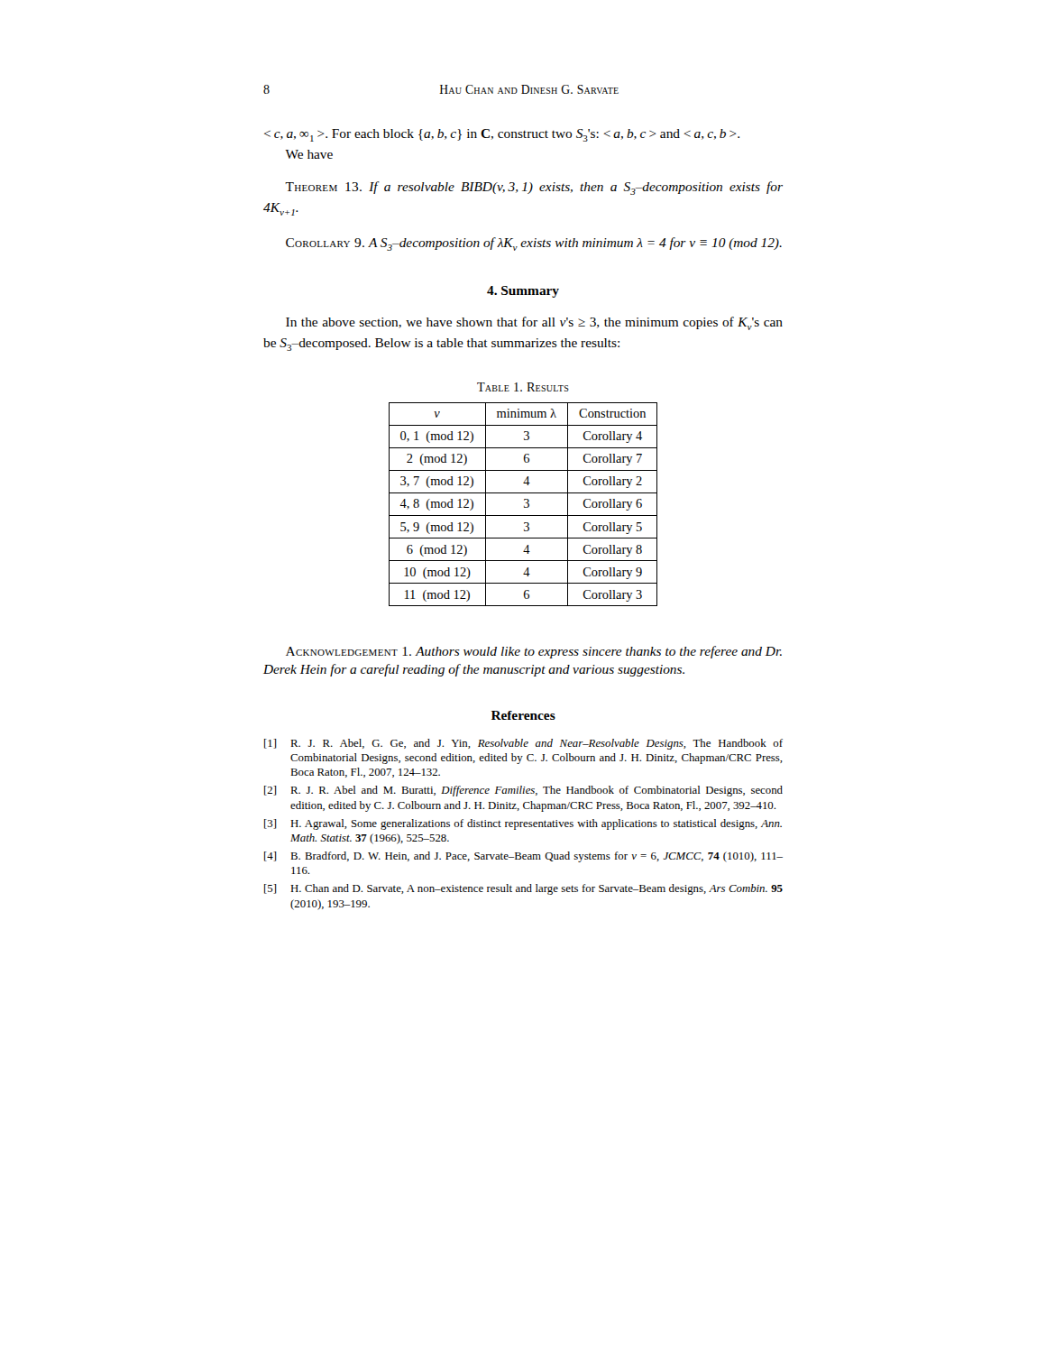8 Hau Chan and Dinesh G. Sarvate
< c, a, ∞1 >. For each block {a, b, c} in C, construct two S3's: < a, b, c > and < a, c, b >.
We have
Theorem 13. If a resolvable BIBD(v, 3, 1) exists, then a S3–decomposition exists for 4Kv+1.
Corollary 9. A S3–decomposition of λKv exists with minimum λ = 4 for v ≡ 10 (mod 12).
4. Summary
In the above section, we have shown that for all v's ≥ 3, the minimum copies of Kv's can be S3–decomposed. Below is a table that summarizes the results:
Table 1. Results
| v | minimum λ | Construction |
| --- | --- | --- |
| 0, 1 (mod 12) | 3 | Corollary 4 |
| 2 (mod 12) | 6 | Corollary 7 |
| 3, 7 (mod 12) | 4 | Corollary 2 |
| 4, 8 (mod 12) | 3 | Corollary 6 |
| 5, 9 (mod 12) | 3 | Corollary 5 |
| 6 (mod 12) | 4 | Corollary 8 |
| 10 (mod 12) | 4 | Corollary 9 |
| 11 (mod 12) | 6 | Corollary 3 |
Acknowledgement 1. Authors would like to express sincere thanks to the referee and Dr. Derek Hein for a careful reading of the manuscript and various suggestions.
References
[1] R. J. R. Abel, G. Ge, and J. Yin, Resolvable and Near–Resolvable Designs, The Handbook of Combinatorial Designs, second edition, edited by C. J. Colbourn and J. H. Dinitz, Chapman/CRC Press, Boca Raton, Fl., 2007, 124–132.
[2] R. J. R. Abel and M. Buratti, Difference Families, The Handbook of Combinatorial Designs, second edition, edited by C. J. Colbourn and J. H. Dinitz, Chapman/CRC Press, Boca Raton, Fl., 2007, 392–410.
[3] H. Agrawal, Some generalizations of distinct representatives with applications to statistical designs, Ann. Math. Statist. 37 (1966), 525–528.
[4] B. Bradford, D. W. Hein, and J. Pace, Sarvate–Beam Quad systems for v = 6, JCMCC, 74 (1010), 111–116.
[5] H. Chan and D. Sarvate, A non–existence result and large sets for Sarvate–Beam designs, Ars Combin. 95 (2010), 193–199.